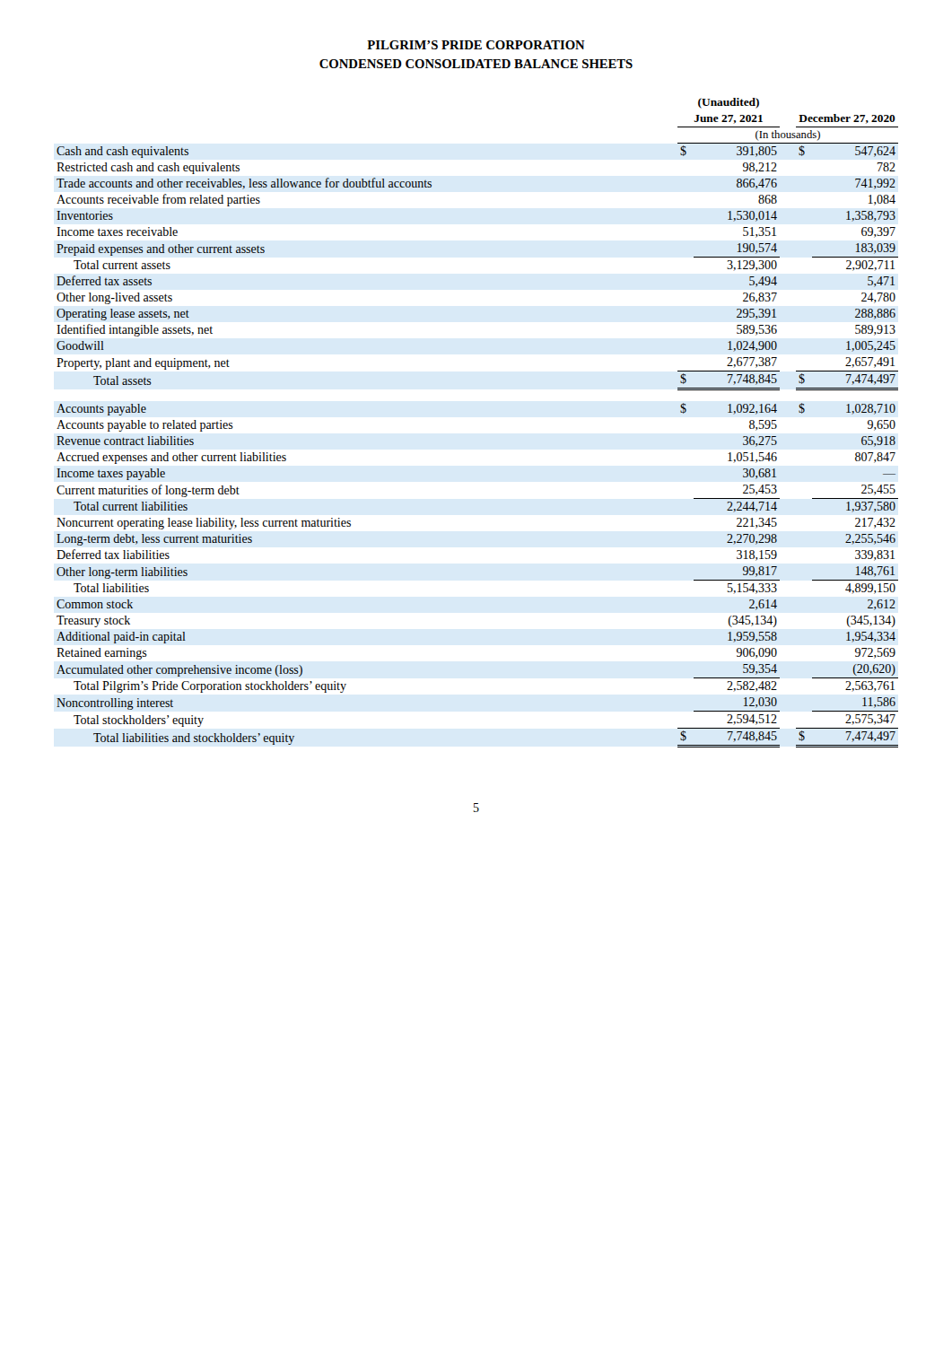PILGRIM’S PRIDE CORPORATION
CONDENSED CONSOLIDATED BALANCE SHEETS
| | | (Unaudited) | | |
| | | June 27, 2021 | | December 27, 2020 |
| | | (In thousands) |
| Cash and cash equivalents | | $ | 391,805 | | $ | 547,624 |
| Restricted cash and cash equivalents | | | 98,212 | | | 782 |
| Trade accounts and other receivables, less allowance for doubtful accounts | | | 866,476 | | | 741,992 |
| Accounts receivable from related parties | | | 868 | | | 1,084 |
| Inventories | | | 1,530,014 | | | 1,358,793 |
| Income taxes receivable | | | 51,351 | | | 69,397 |
| Prepaid expenses and other current assets | | | 190,574 | | | 183,039 |
| Total current assets | | | 3,129,300 | | | 2,902,711 |
| Deferred tax assets | | | 5,494 | | | 5,471 |
| Other long-lived assets | | | 26,837 | | | 24,780 |
| Operating lease assets, net | | | 295,391 | | | 288,886 |
| Identified intangible assets, net | | | 589,536 | | | 589,913 |
| Goodwill | | | 1,024,900 | | | 1,005,245 |
| Property, plant and equipment, net | | | 2,677,387 | | | 2,657,491 |
| Total assets | | $ | 7,748,845 | | $ | 7,474,497 |
| Accounts payable | | $ | 1,092,164 | | $ | 1,028,710 |
| Accounts payable to related parties | | | 8,595 | | | 9,650 |
| Revenue contract liabilities | | | 36,275 | | | 65,918 |
| Accrued expenses and other current liabilities | | | 1,051,546 | | | 807,847 |
| Income taxes payable | | | 30,681 | | | — |
| Current maturities of long-term debt | | | 25,453 | | | 25,455 |
| Total current liabilities | | | 2,244,714 | | | 1,937,580 |
| Noncurrent operating lease liability, less current maturities | | | 221,345 | | | 217,432 |
| Long-term debt, less current maturities | | | 2,270,298 | | | 2,255,546 |
| Deferred tax liabilities | | | 318,159 | | | 339,831 |
| Other long-term liabilities | | | 99,817 | | | 148,761 |
| Total liabilities | | | 5,154,333 | | | 4,899,150 |
| Common stock | | | 2,614 | | | 2,612 |
| Treasury stock | | | (345,134) | | | (345,134) |
| Additional paid-in capital | | | 1,959,558 | | | 1,954,334 |
| Retained earnings | | | 906,090 | | | 972,569 |
| Accumulated other comprehensive income (loss) | | | 59,354 | | | (20,620) |
| Total Pilgrim’s Pride Corporation stockholders’ equity | | | 2,582,482 | | | 2,563,761 |
| Noncontrolling interest | | | 12,030 | | | 11,586 |
| Total stockholders’ equity | | | 2,594,512 | | | 2,575,347 |
| Total liabilities and stockholders’ equity | | $ | 7,748,845 | | $ | 7,474,497 |
5